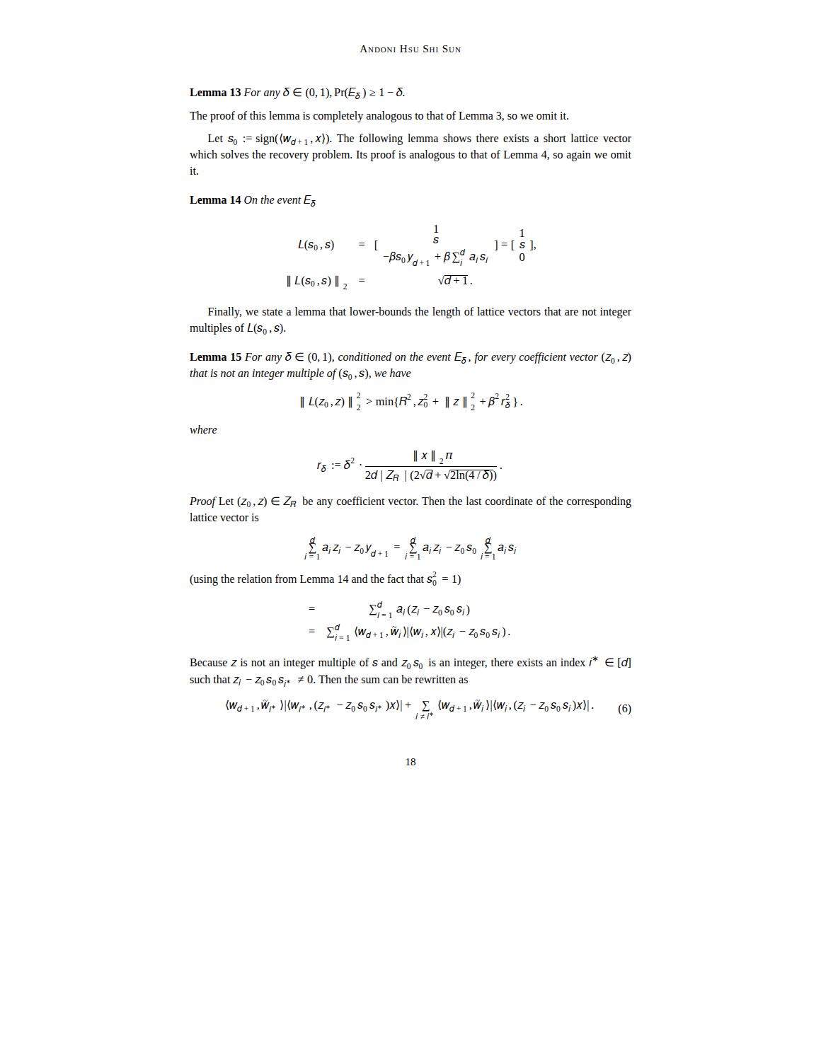Andoni Hsu Shi Sun
Lemma 13 For any δ∈(0,1),Pr(Eδ)≥1−δ.
The proof of this lemma is completely analogous to that of Lemma 3, so we omit it.
Let s0:=sign(⟨wd+1,x⟩). The following lemma shows there exists a short lattice vector which solves the recovery problem. Its proof is analogous to that of Lemma 4, so again we omit it.
Lemma 14 On the event Eδ
L(s0,s) = [ 1 s −βs0yd+1 +β∑idaisi ] = [ 1 s 0 ] , ∥L(s0,s)∥2 = d+1.
Finally, we state a lemma that lower-bounds the length of lattice vectors that are not integer multiples of L(s0,s).
Lemma 15 For any δ∈(0,1), conditioned on the event Eδ, for every coefficient vector (z0,z) that is not an integer multiple of (s0,s), we have
∥L(z0,z)∥22 > min { R2, z02+∥z∥22 +β2rδ2 } .
where
rδ := δ2 · ∥x∥2π 2d|ZR| (2d+2ln(4/δ)) .
Proof Let (z0,z)∈ZR be any coefficient vector. Then the last coordinate of the corresponding lattice vector is
∑i=1d aizi − z0yd+1 = ∑i=1d aizi − z0s0 ∑i=1d aisi
(using the relation from Lemma 14 and the fact that s02=1)
= ∑i=1d ai (zi−z0s0si) = ∑i=1d ⟨wd+1,w~i⟩ |⟨wi,x⟩| (zi−z0s0si) .
Because z is not an integer multiple of s and z0s0 is an integer, there exists an index i∗∈[d] such that zi−z0s0si∗≠0. Then the sum can be rewritten as
⟨wd+1,w~i∗⟩ |⟨wi∗,(zi∗−z0s0si∗)x⟩| + ∑i≠i∗ ⟨wd+1,w~i⟩ |⟨wi,(zi−z0s0si)x⟩| . (6)
18